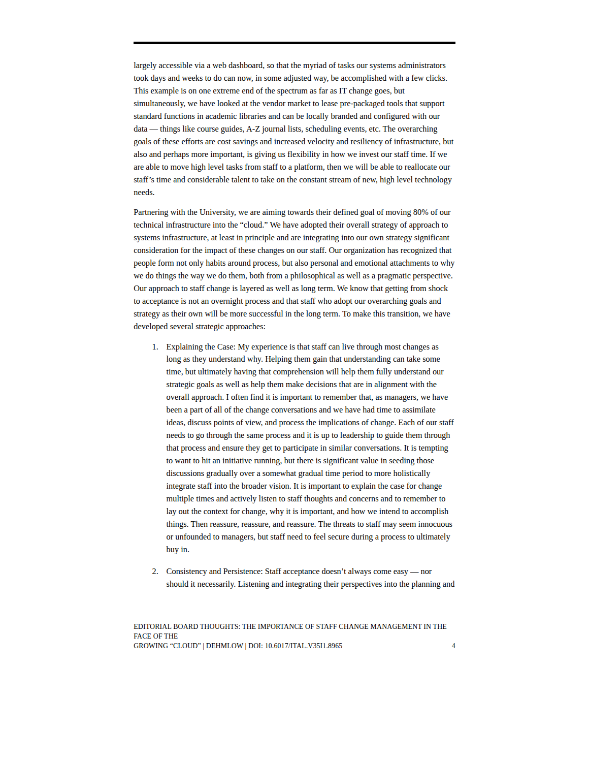largely accessible via a web dashboard, so that the myriad of tasks our systems administrators took days and weeks to do can now, in some adjusted way, be accomplished with a few clicks. This example is on one extreme end of the spectrum as far as IT change goes, but simultaneously, we have looked at the vendor market to lease pre-packaged tools that support standard functions in academic libraries and can be locally branded and configured with our data — things like course guides, A-Z journal lists, scheduling events, etc. The overarching goals of these efforts are cost savings and increased velocity and resiliency of infrastructure, but also and perhaps more important, is giving us flexibility in how we invest our staff time. If we are able to move high level tasks from staff to a platform, then we will be able to reallocate our staff’s time and considerable talent to take on the constant stream of new, high level technology needs.
Partnering with the University, we are aiming towards their defined goal of moving 80% of our technical infrastructure into the “cloud.” We have adopted their overall strategy of approach to systems infrastructure, at least in principle and are integrating into our own strategy significant consideration for the impact of these changes on our staff. Our organization has recognized that people form not only habits around process, but also personal and emotional attachments to why we do things the way we do them, both from a philosophical as well as a pragmatic perspective. Our approach to staff change is layered as well as long term. We know that getting from shock to acceptance is not an overnight process and that staff who adopt our overarching goals and strategy as their own will be more successful in the long term. To make this transition, we have developed several strategic approaches:
Explaining the Case: My experience is that staff can live through most changes as long as they understand why. Helping them gain that understanding can take some time, but ultimately having that comprehension will help them fully understand our strategic goals as well as help them make decisions that are in alignment with the overall approach. I often find it is important to remember that, as managers, we have been a part of all of the change conversations and we have had time to assimilate ideas, discuss points of view, and process the implications of change. Each of our staff needs to go through the same process and it is up to leadership to guide them through that process and ensure they get to participate in similar conversations. It is tempting to want to hit an initiative running, but there is significant value in seeding those discussions gradually over a somewhat gradual time period to more holistically integrate staff into the broader vision. It is important to explain the case for change multiple times and actively listen to staff thoughts and concerns and to remember to lay out the context for change, why it is important, and how we intend to accomplish things. Then reassure, reassure, and reassure. The threats to staff may seem innocuous or unfounded to managers, but staff need to feel secure during a process to ultimately buy in.
Consistency and Persistence: Staff acceptance doesn’t always come easy — nor should it necessarily. Listening and integrating their perspectives into the planning and
Editorial Board Thoughts: The Importance of Staff Change Management in the Face of the Growing “Cloud” | Dehmlow | doi: 10.6017/ital.v35i1.8965 4